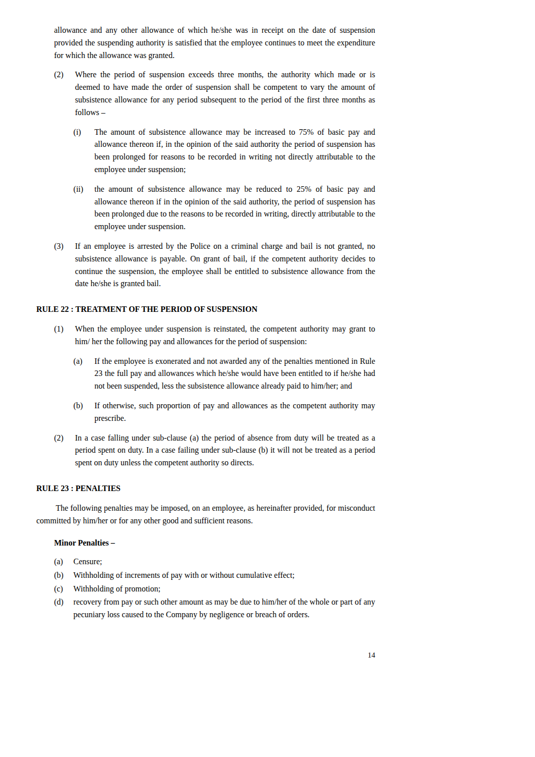allowance and any other allowance of which he/she was in receipt on the date of suspension provided the suspending authority is satisfied that the employee continues to meet the expenditure for which the allowance was granted.
(2)
Where the period of suspension exceeds three months, the authority which made or is deemed to have made the order of suspension shall be competent to vary the amount of subsistence allowance for any period subsequent to the period of the first three months as follows –
(i)
The amount of subsistence allowance may be increased to 75% of basic pay and allowance thereon if, in the opinion of the said authority the period of suspension has been prolonged for reasons to be recorded in writing not directly attributable to the employee under suspension;
(ii)
the amount of subsistence allowance may be reduced to 25% of basic pay and allowance thereon if in the opinion of the said authority, the period of suspension has been prolonged due to the reasons to be recorded in writing, directly attributable to the employee under suspension.
(3)
If an employee is arrested by the Police on a criminal charge and bail is not granted, no subsistence allowance is payable. On grant of bail, if the competent authority decides to continue the suspension, the employee shall be entitled to subsistence allowance from the date he/she is granted bail.
RULE 22 : TREATMENT OF THE PERIOD OF SUSPENSION
(1)
When the employee under suspension is reinstated, the competent authority may grant to him/ her the following pay and allowances for the period of suspension:
(a)
If the employee is exonerated and not awarded any of the penalties mentioned in Rule 23 the full pay and allowances which he/she would have been entitled to if he/she had not been suspended, less the subsistence allowance already paid to him/her; and
(b)
If otherwise, such proportion of pay and allowances as the competent authority may prescribe.
(2)
In a case falling under sub-clause (a) the period of absence from duty will be treated as a period spent on duty. In a case failing under sub-clause (b) it will not be treated as a period spent on duty unless the competent authority so directs.
RULE 23 : PENALTIES
The following penalties may be imposed, on an employee, as hereinafter provided, for misconduct committed by him/her or for any other good and sufficient reasons.
Minor Penalties –
(a)
Censure;
(b)
Withholding of increments of pay with or without cumulative effect;
(c)
Withholding of promotion;
(d)
recovery from pay or such other amount as may be due to him/her of the whole or part of any pecuniary loss caused to the Company by negligence or breach of orders.
14